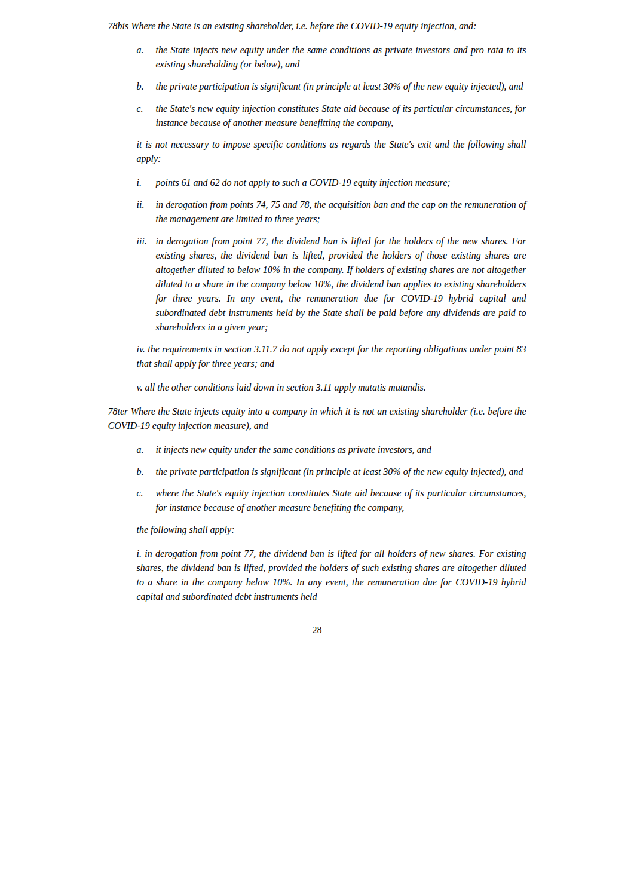78bis Where the State is an existing shareholder, i.e. before the COVID-19 equity injection, and:
a.
the State injects new equity under the same conditions as private investors and pro rata to its existing shareholding (or below), and
b.
the private participation is significant (in principle at least 30% of the new equity injected), and
c.
the State's new equity injection constitutes State aid because of its particular circumstances, for instance because of another measure benefitting the company,
it is not necessary to impose specific conditions as regards the State's exit and the following shall apply:
i.
points 61 and 62 do not apply to such a COVID-19 equity injection measure;
ii.
in derogation from points 74, 75 and 78, the acquisition ban and the cap on the remuneration of the management are limited to three years;
iii.
in derogation from point 77, the dividend ban is lifted for the holders of the new shares. For existing shares, the dividend ban is lifted, provided the holders of those existing shares are altogether diluted to below 10% in the company. If holders of existing shares are not altogether diluted to a share in the company below 10%, the dividend ban applies to existing shareholders for three years. In any event, the remuneration due for COVID-19 hybrid capital and subordinated debt instruments held by the State shall be paid before any dividends are paid to shareholders in a given year;
iv. the requirements in section 3.11.7 do not apply except for the reporting obligations under point 83 that shall apply for three years; and
v. all the other conditions laid down in section 3.11 apply mutatis mutandis.
78ter Where the State injects equity into a company in which it is not an existing shareholder (i.e. before the COVID-19 equity injection measure), and
a.
it injects new equity under the same conditions as private investors, and
b.
the private participation is significant (in principle at least 30% of the new equity injected), and
c.
where the State's equity injection constitutes State aid because of its particular circumstances, for instance because of another measure benefiting the company,
the following shall apply:
i. in derogation from point 77, the dividend ban is lifted for all holders of new shares. For existing shares, the dividend ban is lifted, provided the holders of such existing shares are altogether diluted to a share in the company below 10%. In any event, the remuneration due for COVID-19 hybrid capital and subordinated debt instruments held
28